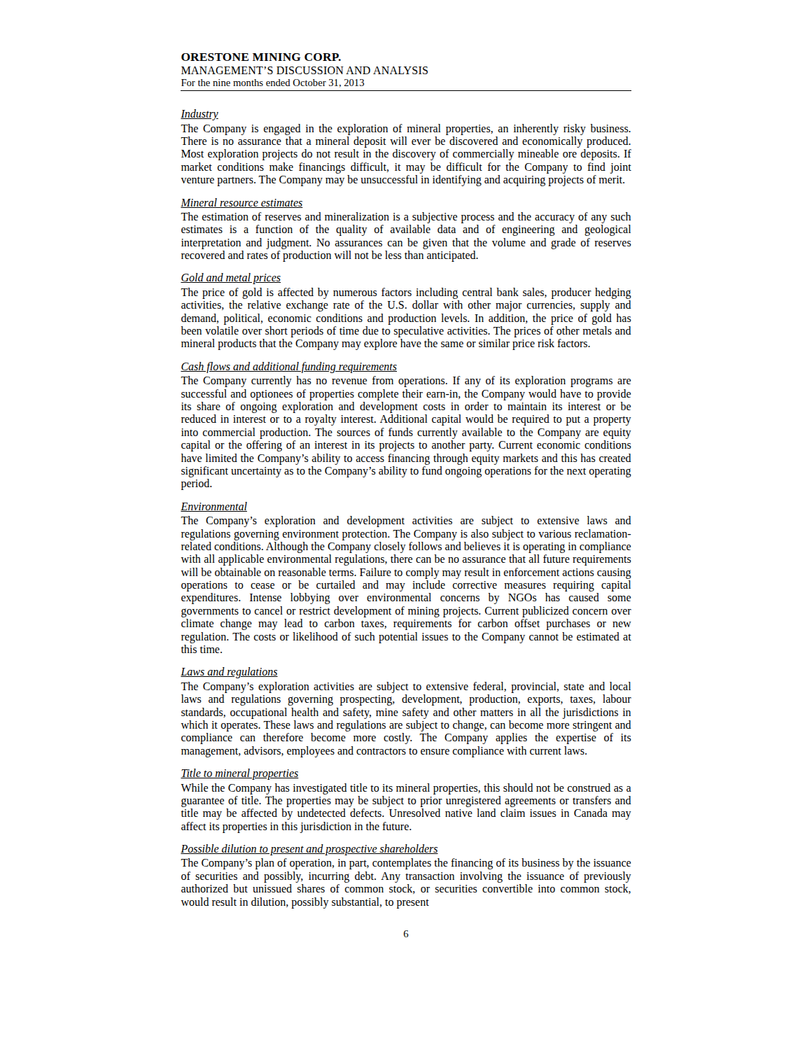ORESTONE MINING CORP.
MANAGEMENT’S DISCUSSION AND ANALYSIS
For the nine months ended October 31, 2013
Industry
The Company is engaged in the exploration of mineral properties, an inherently risky business. There is no assurance that a mineral deposit will ever be discovered and economically produced. Most exploration projects do not result in the discovery of commercially mineable ore deposits. If market conditions make financings difficult, it may be difficult for the Company to find joint venture partners. The Company may be unsuccessful in identifying and acquiring projects of merit.
Mineral resource estimates
The estimation of reserves and mineralization is a subjective process and the accuracy of any such estimates is a function of the quality of available data and of engineering and geological interpretation and judgment. No assurances can be given that the volume and grade of reserves recovered and rates of production will not be less than anticipated.
Gold and metal prices
The price of gold is affected by numerous factors including central bank sales, producer hedging activities, the relative exchange rate of the U.S. dollar with other major currencies, supply and demand, political, economic conditions and production levels. In addition, the price of gold has been volatile over short periods of time due to speculative activities. The prices of other metals and mineral products that the Company may explore have the same or similar price risk factors.
Cash flows and additional funding requirements
The Company currently has no revenue from operations. If any of its exploration programs are successful and optionees of properties complete their earn-in, the Company would have to provide its share of ongoing exploration and development costs in order to maintain its interest or be reduced in interest or to a royalty interest. Additional capital would be required to put a property into commercial production. The sources of funds currently available to the Company are equity capital or the offering of an interest in its projects to another party. Current economic conditions have limited the Company’s ability to access financing through equity markets and this has created significant uncertainty as to the Company’s ability to fund ongoing operations for the next operating period.
Environmental
The Company’s exploration and development activities are subject to extensive laws and regulations governing environment protection. The Company is also subject to various reclamation-related conditions. Although the Company closely follows and believes it is operating in compliance with all applicable environmental regulations, there can be no assurance that all future requirements will be obtainable on reasonable terms. Failure to comply may result in enforcement actions causing operations to cease or be curtailed and may include corrective measures requiring capital expenditures. Intense lobbying over environmental concerns by NGOs has caused some governments to cancel or restrict development of mining projects. Current publicized concern over climate change may lead to carbon taxes, requirements for carbon offset purchases or new regulation. The costs or likelihood of such potential issues to the Company cannot be estimated at this time.
Laws and regulations
The Company’s exploration activities are subject to extensive federal, provincial, state and local laws and regulations governing prospecting, development, production, exports, taxes, labour standards, occupational health and safety, mine safety and other matters in all the jurisdictions in which it operates. These laws and regulations are subject to change, can become more stringent and compliance can therefore become more costly. The Company applies the expertise of its management, advisors, employees and contractors to ensure compliance with current laws.
Title to mineral properties
While the Company has investigated title to its mineral properties, this should not be construed as a guarantee of title. The properties may be subject to prior unregistered agreements or transfers and title may be affected by undetected defects. Unresolved native land claim issues in Canada may affect its properties in this jurisdiction in the future.
Possible dilution to present and prospective shareholders
The Company’s plan of operation, in part, contemplates the financing of its business by the issuance of securities and possibly, incurring debt. Any transaction involving the issuance of previously authorized but unissued shares of common stock, or securities convertible into common stock, would result in dilution, possibly substantial, to present
6